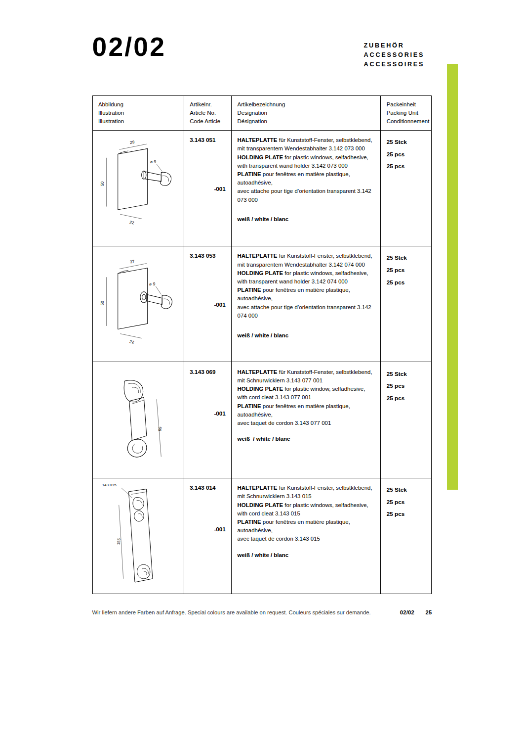02/02
ZUBEHÖR
ACCESSORIES
ACCESSOIRES
| Abbildung Illustration Illustration | Artikelnr. Article No. Code Article | Artikelbezeichnung Designation Désignation | Packeinheit Packing Unit Conditionnement |
| --- | --- | --- | --- |
| 29 50 22 ⌀ 9 | 3.143 051 -001 | HALTEPLATTE für Kunststoff-Fenster, selbstklebend, mit transparentem Wendestabhalter 3.142 073 000 HOLDING PLATE for plastic windows, selfadhesive, with transparent wand holder 3.142 073 000 PLATINE pour fenêtres en matière plastique, autoadhésive, avec attache pour tige d’orientation transparent 3.142 073 000 weiß / white / blanc | 25 Stck 25 pcs 25 pcs |
| 37 50 22 ⌀ 9 | 3.143 053 -001 | HALTEPLATTE für Kunststoff-Fenster, selbstklebend, mit transparentem Wendestabhalter 3.142 074 000 HOLDING PLATE for plastic windows, selfadhesive, with transparent wand holder 3.142 074 000 PLATINE pour fenêtres en matière plastique, autoadhésive, avec attache pour tige d’orientation transparent 3.142 074 000 weiß / white / blanc | 25 Stck 25 pcs 25 pcs |
| 99 | 3.143 069 -001 | HALTEPLATTE für Kunststoff-Fenster, selbstklebend, mit Schnurwicklern 3.143 077 001 HOLDING PLATE for plastic window, selfadhesive, with cord cleat 3.143 077 001 PLATINE pour fenêtres en matière plastique, autoadhésive, avec taquet de cordon 3.143 077 001 weiß / white / blanc | 25 Stck 25 pcs 25 pcs |
| 143 015 155 | 3.143 014 -001 | HALTEPLATTE für Kunststoff-Fenster, selbstklebend, mit Schnurwicklern 3.143 015 HOLDING PLATE for plastic windows, selfadhesive, with cord cleat 3.143 015 PLATINE pour fenêtres en matière plastique, autoadhésive, avec taquet de cordon 3.143 015 weiß / white / blanc | 25 Stck 25 pcs 25 pcs |
Wir liefern andere Farben auf Anfrage. Special colours are available on request. Couleurs spéciales sur demande.
02/0225